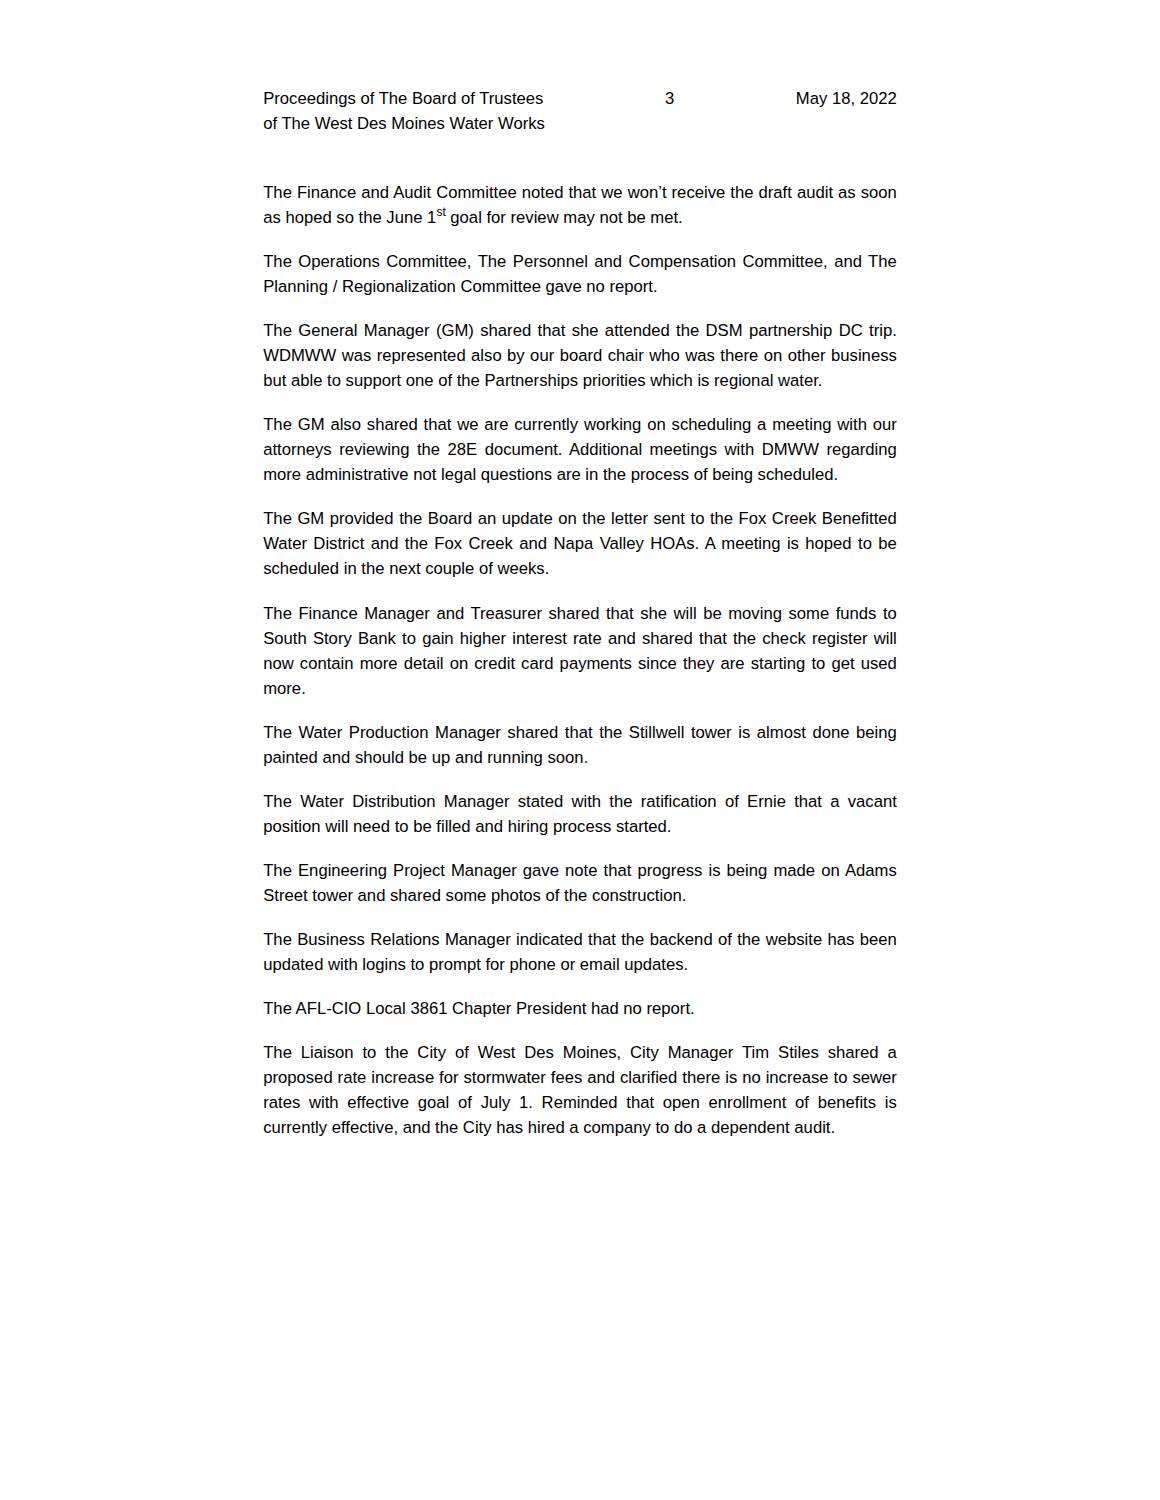Proceedings of The Board of Trustees
3
May 18, 2022
of The West Des Moines Water Works
The Finance and Audit Committee noted that we won’t receive the draft audit as soon as hoped so the June 1st goal for review may not be met.
The Operations Committee, The Personnel and Compensation Committee, and The Planning / Regionalization Committee gave no report.
The General Manager (GM) shared that she attended the DSM partnership DC trip. WDMWW was represented also by our board chair who was there on other business but able to support one of the Partnerships priorities which is regional water.
The GM also shared that we are currently working on scheduling a meeting with our attorneys reviewing the 28E document. Additional meetings with DMWW regarding more administrative not legal questions are in the process of being scheduled.
The GM provided the Board an update on the letter sent to the Fox Creek Benefitted Water District and the Fox Creek and Napa Valley HOAs. A meeting is hoped to be scheduled in the next couple of weeks.
The Finance Manager and Treasurer shared that she will be moving some funds to South Story Bank to gain higher interest rate and shared that the check register will now contain more detail on credit card payments since they are starting to get used more.
The Water Production Manager shared that the Stillwell tower is almost done being painted and should be up and running soon.
The Water Distribution Manager stated with the ratification of Ernie that a vacant position will need to be filled and hiring process started.
The Engineering Project Manager gave note that progress is being made on Adams Street tower and shared some photos of the construction.
The Business Relations Manager indicated that the backend of the website has been updated with logins to prompt for phone or email updates.
The AFL-CIO Local 3861 Chapter President had no report.
The Liaison to the City of West Des Moines, City Manager Tim Stiles shared a proposed rate increase for stormwater fees and clarified there is no increase to sewer rates with effective goal of July 1. Reminded that open enrollment of benefits is currently effective, and the City has hired a company to do a dependent audit.